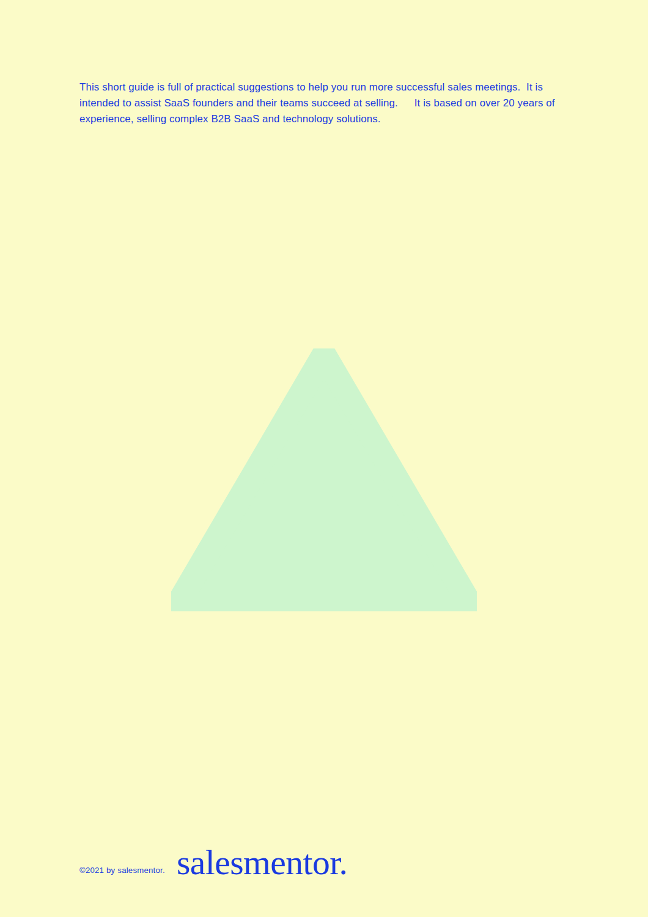This short guide is full of practical suggestions to help you run more successful sales meetings. It is intended to assist SaaS founders and their teams succeed at selling. It is based on over 20 years of experience, selling complex B2B SaaS and technology solutions.
©2021 by salesmentor. salesmentor.